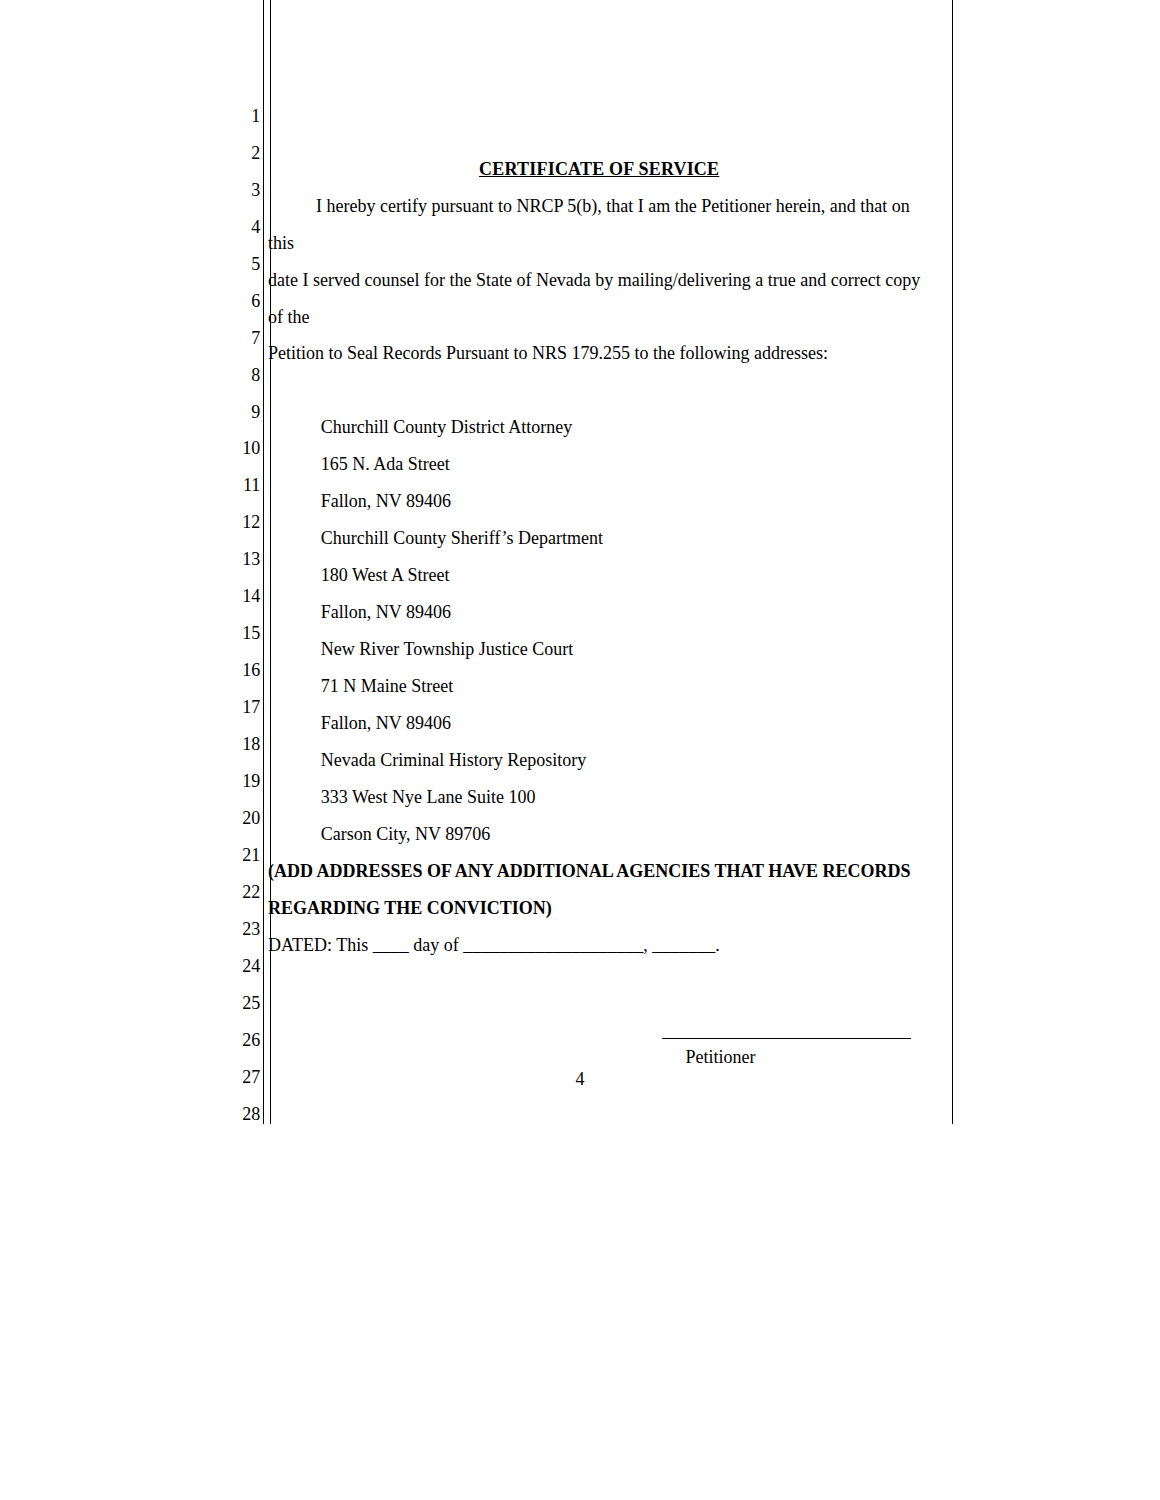1
2
3
4
5
6
7
8
9
10
11
12
13
14
15
16
17
18
19
20
21
22
23
24
25
26
27
28
CERTIFICATE OF SERVICE
I hereby certify pursuant to NRCP 5(b), that I am the Petitioner herein, and that on this
date I served counsel for the State of Nevada by mailing/delivering a true and correct copy of the
Petition to Seal Records Pursuant to NRS 179.255 to the following addresses:
Churchill County District Attorney
165 N. Ada Street
Fallon, NV 89406
Churchill County Sheriff’s Department
180 West A Street
Fallon, NV 89406
New River Township Justice Court
71 N Maine Street
Fallon, NV 89406
Nevada Criminal History Repository
333 West Nye Lane Suite 100
Carson City, NV 89706
(ADD ADDRESSES OF ANY ADDITIONAL AGENCIES THAT HAVE RECORDS
REGARDING THE CONVICTION)
DATED: This ____ day of ____________________, _______.
Petitioner
4